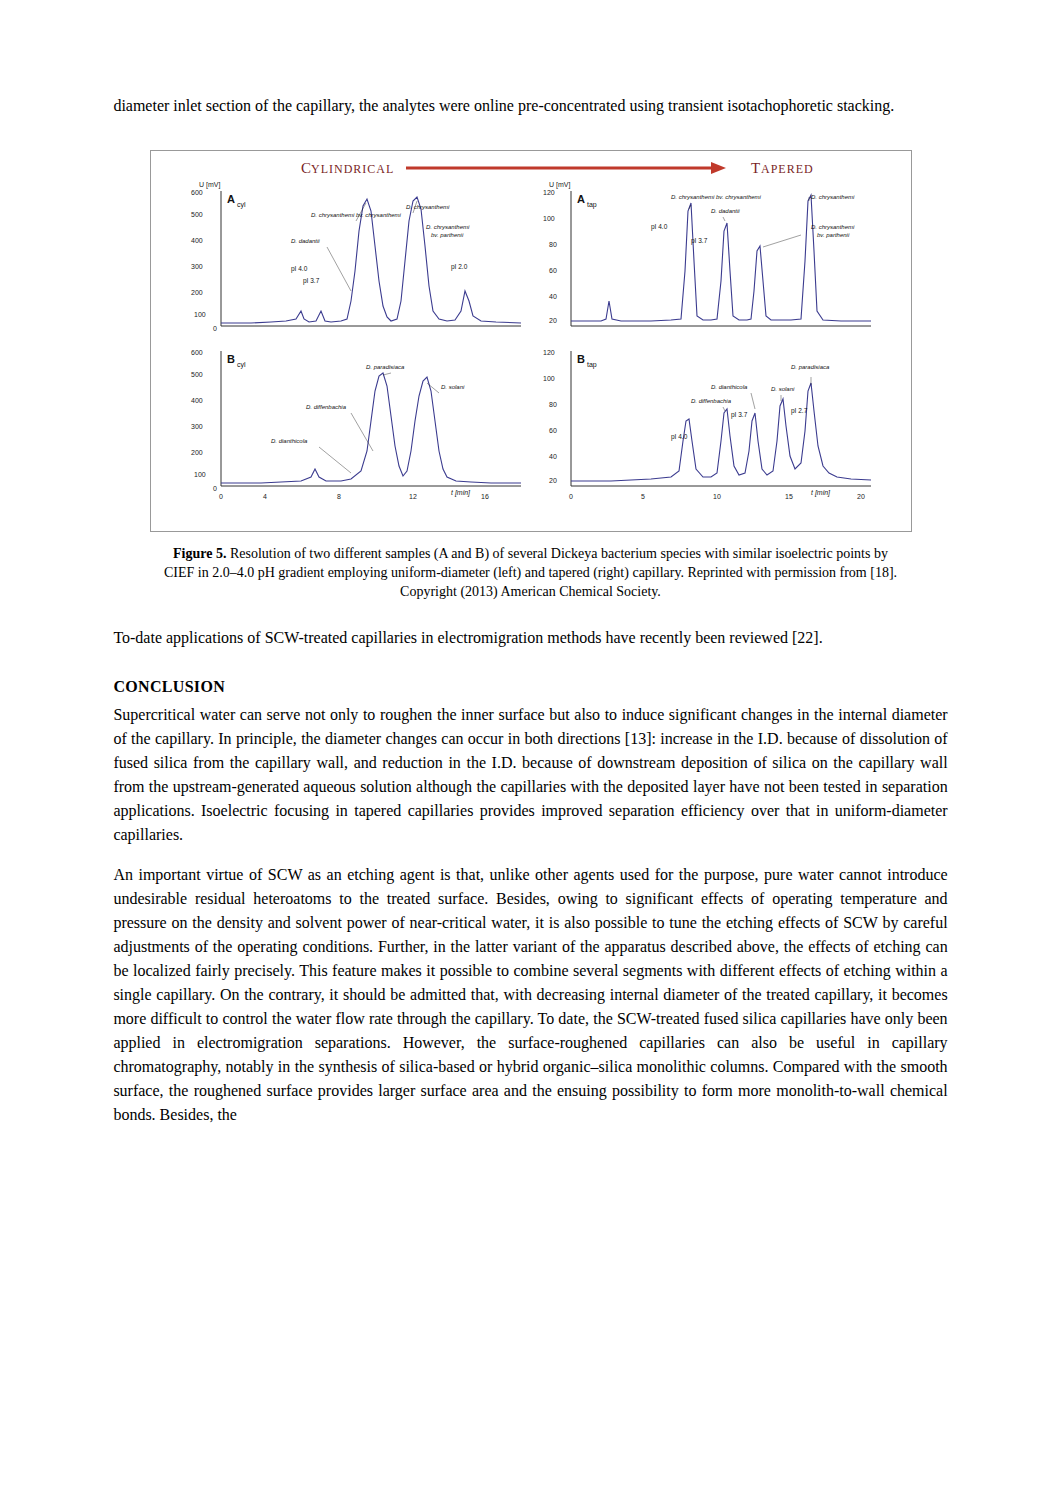diameter inlet section of the capillary, the analytes were online pre-concentrated using transient isotachophoretic stacking.
Figure 5 electropherograms Four electropherogram panels comparing cylindrical and tapered capillary CIEF separations of Dickeya bacterium species. C YLINDRICAL T APERED 600 500 400 300 200 100 0 U [mV] A cyl pI 4.0 pI 3.7 pI 2.0 D. chrysanthemi bv. chrysanthemi D. chrysanthemi D. chrysanthemi bv. parthenii D. dadantii 600 500 400 300 200 100 0 B cyl D. paradisiaca D. solani D. diffenbachia D. dianthicola 0 4 8 12 16 t [min] 120 100 80 60 40 20 U [mV] A tap pI 4.0 pI 3.7 D. chrysanthemi bv. chrysanthemi D. chrysanthemi D. dadantii D. chrysanthemi bv. parthenii 120 100 80 60 40 20 B tap D. paradisiaca D. dianthicola D. solani D. diffenbachia pI 3.7 pI 2.7 pI 4.0 0 5 10 15 20 t [min]
Figure 5. Resolution of two different samples (A and B) of several Dickeya bacterium species with similar isoelectric points by CIEF in 2.0–4.0 pH gradient employing uniform-diameter (left) and tapered (right) capillary. Reprinted with permission from [18]. Copyright (2013) American Chemical Society.
To-date applications of SCW-treated capillaries in electromigration methods have recently been reviewed [22].
Conclusion
Supercritical water can serve not only to roughen the inner surface but also to induce significant changes in the internal diameter of the capillary. In principle, the diameter changes can occur in both directions [13]: increase in the I.D. because of dissolution of fused silica from the capillary wall, and reduction in the I.D. because of downstream deposition of silica on the capillary wall from the upstream-generated aqueous solution although the capillaries with the deposited layer have not been tested in separation applications. Isoelectric focusing in tapered capillaries provides improved separation efficiency over that in uniform-diameter capillaries.
An important virtue of SCW as an etching agent is that, unlike other agents used for the purpose, pure water cannot introduce undesirable residual heteroatoms to the treated surface. Besides, owing to significant effects of operating temperature and pressure on the density and solvent power of near-critical water, it is also possible to tune the etching effects of SCW by careful adjustments of the operating conditions. Further, in the latter variant of the apparatus described above, the effects of etching can be localized fairly precisely. This feature makes it possible to combine several segments with different effects of etching within a single capillary. On the contrary, it should be admitted that, with decreasing internal diameter of the treated capillary, it becomes more difficult to control the water flow rate through the capillary. To date, the SCW-treated fused silica capillaries have only been applied in electromigration separations. However, the surface-roughened capillaries can also be useful in capillary chromatography, notably in the synthesis of silica-based or hybrid organic–silica monolithic columns. Compared with the smooth surface, the roughened surface provides larger surface area and the ensuing possibility to form more monolith-to-wall chemical bonds. Besides, the